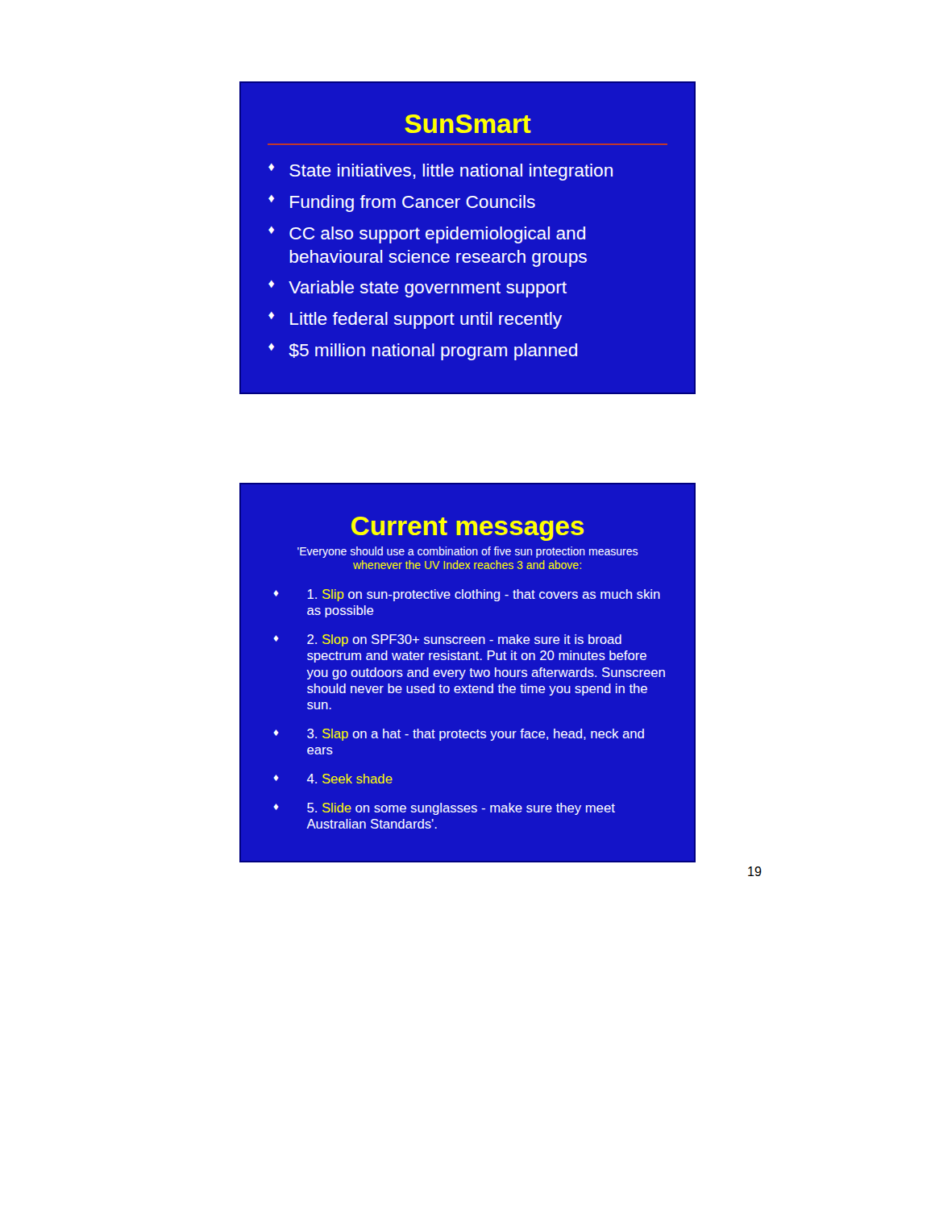SunSmart
State initiatives, little national integration
Funding from Cancer Councils
CC also support epidemiological and behavioural science research groups
Variable state government support
Little federal support until recently
$5 million national program planned
Current messages
'Everyone should use a combination of five sun protection measures whenever the UV Index reaches 3 and above:
1. Slip on sun-protective clothing - that covers as much skin as possible
2. Slop on SPF30+ sunscreen - make sure it is broad spectrum and water resistant. Put it on 20 minutes before you go outdoors and every two hours afterwards. Sunscreen should never be used to extend the time you spend in the sun.
3. Slap on a hat - that protects your face, head, neck and ears
4. Seek shade
5. Slide on some sunglasses - make sure they meet Australian Standards'.
19